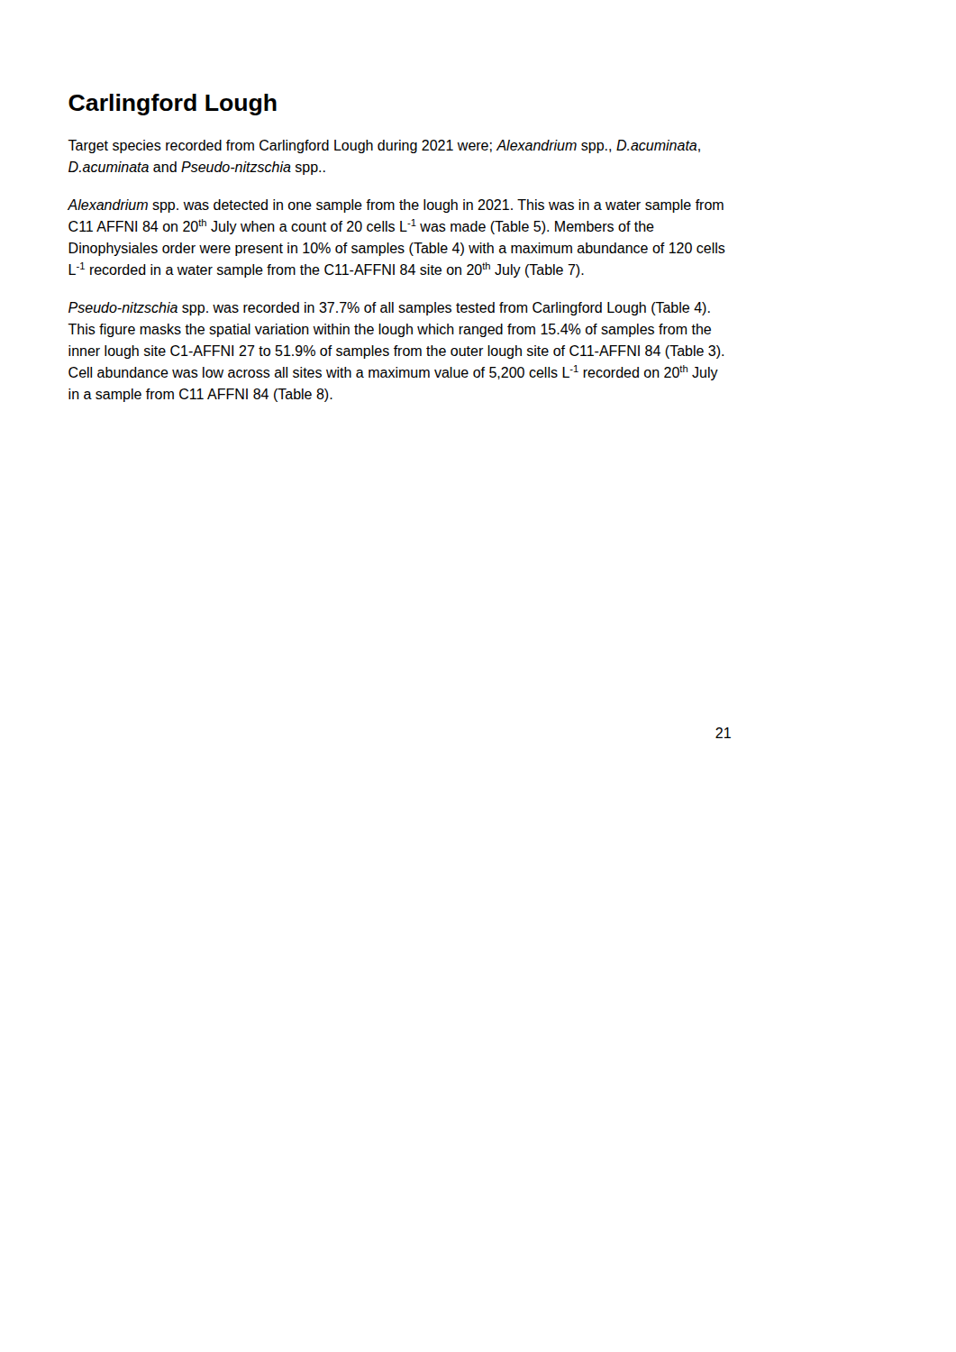Carlingford Lough
Target species recorded from Carlingford Lough during 2021 were; Alexandrium spp., D.acuminata, D.acuminata and Pseudo-nitzschia spp..
Alexandrium spp. was detected in one sample from the lough in 2021. This was in a water sample from C11 AFFNI 84 on 20th July when a count of 20 cells L-1 was made (Table 5). Members of the Dinophysiales order were present in 10% of samples (Table 4) with a maximum abundance of 120 cells L-1 recorded in a water sample from the C11-AFFNI 84 site on 20th July (Table 7).
Pseudo-nitzschia spp. was recorded in 37.7% of all samples tested from Carlingford Lough (Table 4). This figure masks the spatial variation within the lough which ranged from 15.4% of samples from the inner lough site C1-AFFNI 27 to 51.9% of samples from the outer lough site of C11-AFFNI 84 (Table 3). Cell abundance was low across all sites with a maximum value of 5,200 cells L-1 recorded on 20th July in a sample from C11 AFFNI 84 (Table 8).
21